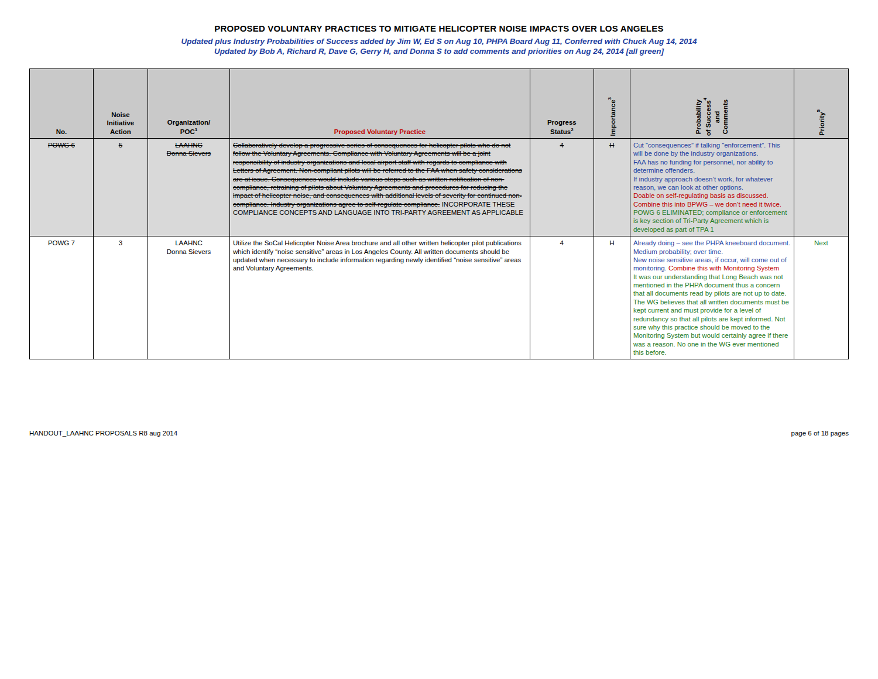PROPOSED VOLUNTARY PRACTICES TO MITIGATE HELICOPTER NOISE IMPACTS OVER LOS ANGELES
Updated plus Industry Probabilities of Success added by Jim W, Ed S on Aug 10, PHPA Board Aug 11, Conferred with Chuck Aug 14, 2014
Updated by Bob A, Richard R, Dave G, Gerry H, and Donna S to add comments and priorities on Aug 24, 2014 [all green]
| No. | Noise Initiative Action | Organization/ POC 1 | Proposed Voluntary Practice | Progress Status 2 | Importance 3 | Probability of Success 4 and Comments | Priority 5 |
| --- | --- | --- | --- | --- | --- | --- | --- |
| POWG 6 | 5 | LAAHNC Donna Sievers | Collaboratively develop a progressive series of consequences for helicopter pilots who do not follow the Voluntary Agreements. Compliance with Voluntary Agreements will be a joint responsibility of industry organizations and local airport staff with regards to compliance with Letters of Agreement. Non-compliant pilots will be referred to the FAA when safety considerations are at issue. Consequences would include various steps such as written notification of non-compliance, retraining of pilots about Voluntary Agreements and procedures for reducing the impact of helicopter noise, and consequences with additional levels of severity for continued non-compliance. Industry organizations agree to self-regulate compliance. INCORPORATE THESE COMPLIANCE CONCEPTS AND LANGUAGE INTO TRI-PARTY AGREEMENT AS APPLICABLE | 4 | H | Cut “consequences” if talking “enforcement”. This will be done by the industry organizations. FAA has no funding for personnel, nor ability to determine offenders. If industry approach doesn’t work, for whatever reason, we can look at other options. Doable on self-regulating basis as discussed. Combine this into BPWG – we don’t need it twice. POWG 6 ELIMINATED; compliance or enforcement is key section of Tri-Party Agreement which is developed as part of TPA 1 | |
| POWG 7 | 3 | LAAHNC Donna Sievers | Utilize the SoCal Helicopter Noise Area brochure and all other written helicopter pilot publications which identify “noise sensitive” areas in Los Angeles County. All written documents should be updated when necessary to include information regarding newly identified “noise sensitive” areas and Voluntary Agreements. | 4 | H | Already doing – see the PHPA kneeboard document. Medium probability; over time. New noise sensitive areas, if occur, will come out of monitoring. Combine this with Monitoring System It was our understanding that Long Beach was not mentioned in the PHPA document thus a concern that all documents read by pilots are not up to date. The WG believes that all written documents must be kept current and must provide for a level of redundancy so that all pilots are kept informed. Not sure why this practice should be moved to the Monitoring System but would certainly agree if there was a reason. No one in the WG ever mentioned this before. | Next |
HANDOUT_LAAHNC PROPOSALS R8 aug 2014
page 6 of 18 pages